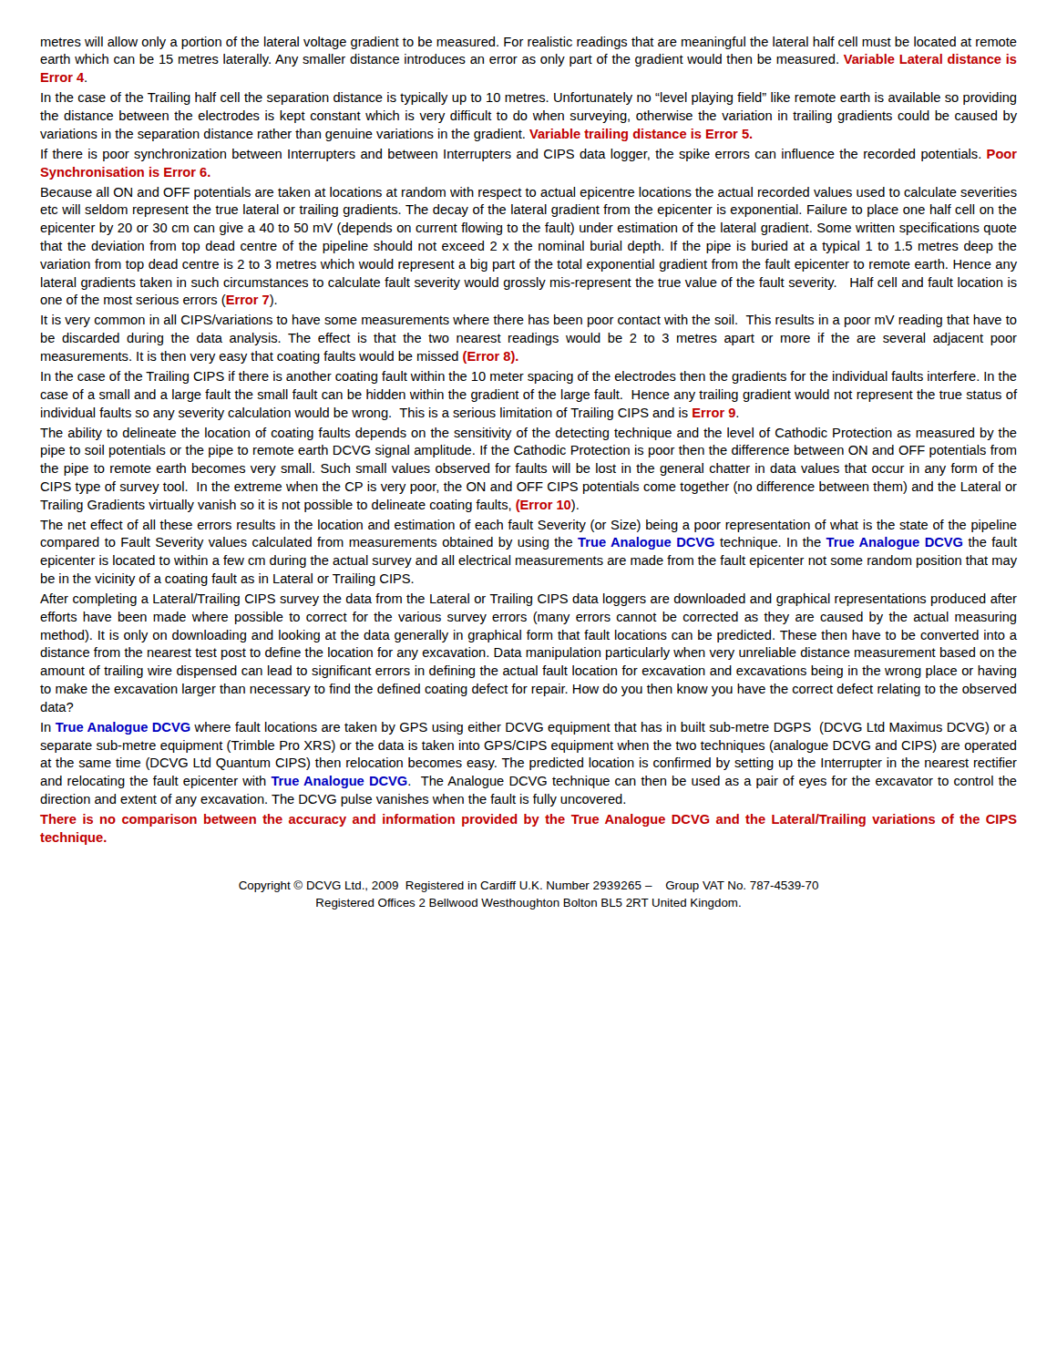metres will allow only a portion of the lateral voltage gradient to be measured. For realistic readings that are meaningful the lateral half cell must be located at remote earth which can be 15 metres laterally. Any smaller distance introduces an error as only part of the gradient would then be measured. Variable Lateral distance is Error 4.
In the case of the Trailing half cell the separation distance is typically up to 10 metres. Unfortunately no “level playing field” like remote earth is available so providing the distance between the electrodes is kept constant which is very difficult to do when surveying, otherwise the variation in trailing gradients could be caused by variations in the separation distance rather than genuine variations in the gradient. Variable trailing distance is Error 5.
If there is poor synchronization between Interrupters and between Interrupters and CIPS data logger, the spike errors can influence the recorded potentials. Poor Synchronisation is Error 6.
Because all ON and OFF potentials are taken at locations at random with respect to actual epicentre locations the actual recorded values used to calculate severities etc will seldom represent the true lateral or trailing gradients. The decay of the lateral gradient from the epicenter is exponential. Failure to place one half cell on the epicenter by 20 or 30 cm can give a 40 to 50 mV (depends on current flowing to the fault) under estimation of the lateral gradient. Some written specifications quote that the deviation from top dead centre of the pipeline should not exceed 2 x the nominal burial depth. If the pipe is buried at a typical 1 to 1.5 metres deep the variation from top dead centre is 2 to 3 metres which would represent a big part of the total exponential gradient from the fault epicenter to remote earth. Hence any lateral gradients taken in such circumstances to calculate fault severity would grossly mis-represent the true value of the fault severity. Half cell and fault location is one of the most serious errors (Error 7).
It is very common in all CIPS/variations to have some measurements where there has been poor contact with the soil. This results in a poor mV reading that have to be discarded during the data analysis. The effect is that the two nearest readings would be 2 to 3 metres apart or more if the are several adjacent poor measurements. It is then very easy that coating faults would be missed (Error 8).
In the case of the Trailing CIPS if there is another coating fault within the 10 meter spacing of the electrodes then the gradients for the individual faults interfere. In the case of a small and a large fault the small fault can be hidden within the gradient of the large fault. Hence any trailing gradient would not represent the true status of individual faults so any severity calculation would be wrong. This is a serious limitation of Trailing CIPS and is Error 9.
The ability to delineate the location of coating faults depends on the sensitivity of the detecting technique and the level of Cathodic Protection as measured by the pipe to soil potentials or the pipe to remote earth DCVG signal amplitude. If the Cathodic Protection is poor then the difference between ON and OFF potentials from the pipe to remote earth becomes very small. Such small values observed for faults will be lost in the general chatter in data values that occur in any form of the CIPS type of survey tool. In the extreme when the CP is very poor, the ON and OFF CIPS potentials come together (no difference between them) and the Lateral or Trailing Gradients virtually vanish so it is not possible to delineate coating faults, (Error 10).
The net effect of all these errors results in the location and estimation of each fault Severity (or Size) being a poor representation of what is the state of the pipeline compared to Fault Severity values calculated from measurements obtained by using the True Analogue DCVG technique. In the True Analogue DCVG the fault epicenter is located to within a few cm during the actual survey and all electrical measurements are made from the fault epicenter not some random position that may be in the vicinity of a coating fault as in Lateral or Trailing CIPS.
After completing a Lateral/Trailing CIPS survey the data from the Lateral or Trailing CIPS data loggers are downloaded and graphical representations produced after efforts have been made where possible to correct for the various survey errors (many errors cannot be corrected as they are caused by the actual measuring method). It is only on downloading and looking at the data generally in graphical form that fault locations can be predicted. These then have to be converted into a distance from the nearest test post to define the location for any excavation. Data manipulation particularly when very unreliable distance measurement based on the amount of trailing wire dispensed can lead to significant errors in defining the actual fault location for excavation and excavations being in the wrong place or having to make the excavation larger than necessary to find the defined coating defect for repair. How do you then know you have the correct defect relating to the observed data?
In True Analogue DCVG where fault locations are taken by GPS using either DCVG equipment that has in built sub-metre DGPS (DCVG Ltd Maximus DCVG) or a separate sub-metre equipment (Trimble Pro XRS) or the data is taken into GPS/CIPS equipment when the two techniques (analogue DCVG and CIPS) are operated at the same time (DCVG Ltd Quantum CIPS) then relocation becomes easy. The predicted location is confirmed by setting up the Interrupter in the nearest rectifier and relocating the fault epicenter with True Analogue DCVG. The Analogue DCVG technique can then be used as a pair of eyes for the excavator to control the direction and extent of any excavation. The DCVG pulse vanishes when the fault is fully uncovered.
There is no comparison between the accuracy and information provided by the True Analogue DCVG and the Lateral/Trailing variations of the CIPS technique.
Copyright © DCVG Ltd., 2009 Registered in Cardiff U.K. Number 2939265 – Group VAT No. 787-4539-70
Registered Offices 2 Bellwood Westhoughton Bolton BL5 2RT United Kingdom.